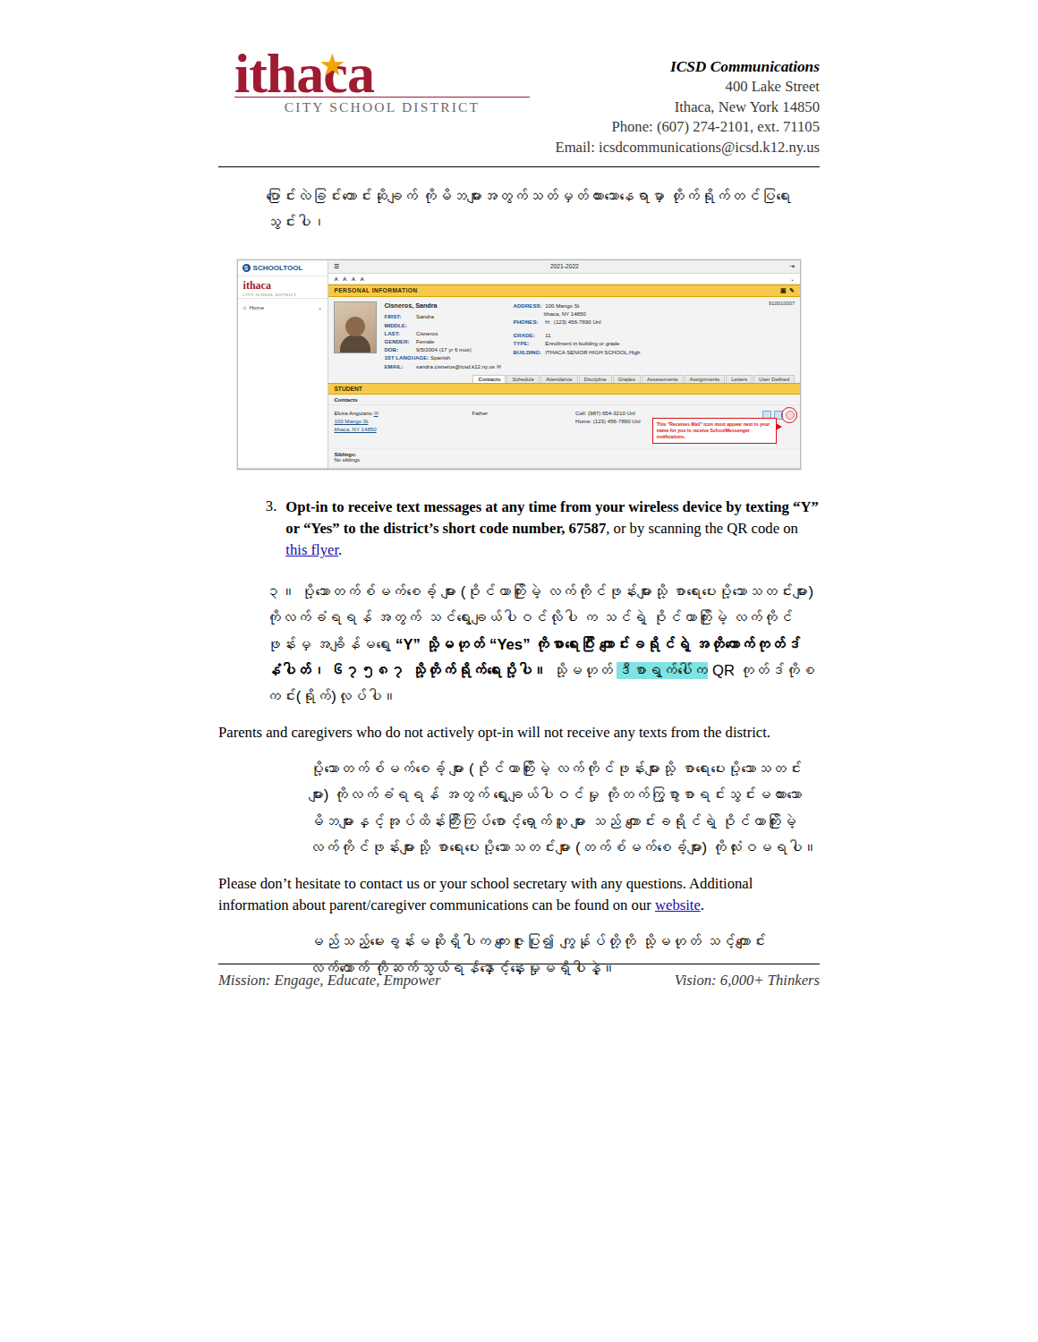ith★aca
CITY SCHOOL DISTRICT
ICSD Communications
400 Lake Street
Ithaca, New York 14850
Phone: (607) 274-2101, ext. 71105
Email: icsdcommunications@icsd.k12.ny.us
ပြောင်းလဲခြင်းတောင်းဆိုချက် ကိုမိဘများအတွက်သတ်မှတ်ထားသောနေရာမှာ တိုက်ရိုက်တင်ပြရေးသွင်းပါ၊
SSCHOOLTOOL
ithacaCITY SCHOOL DISTRICT
⌂ Home⌄
☰ 2021-2022 ⇥
A A A A ⌄
PERSONAL INFORMATION▣ ✎
910010007
Cisneros, Sandra
FIRST: Sandra
MIDDLE:
LAST: Cisneros
GENDER: Female
DOB: 9/5/2004 (17 yr 6 mos)
1ST LANGUAGE: Spanish
EMAIL: sandra.cisneros@icsd.k12.ny.us ✉
ADDRESS: 100 Mango St
Ithaca, NY 14850
PHONES: H: (123) 456-7890 Unl
GRADE: 11
TYPE: Enrollment in building or grade
BUILDING: ITHACA SENIOR HIGH SCHOOL,High
Contacts
Schedule
Attendance
Discipline
Grades
Assessments
Assignments
Letters
User Defined
STUDENT
Contacts
Elvira Anguiano ✉
100 Mango St
Ithaca, NY 14850
Father
Cell: (987) 654-3210 Unl
Home: (123) 456-7890 Unl
This "Receives Mail" icon must appear next to your name for you to receive SchoolMessenger notifications.
Siblings: No siblings
3.
Opt-in to receive text messages at any time from your wireless device by texting “Y” or “Yes” to the district’s short code number, 67587, or by scanning the QR code on this flyer.
၃။ ပို့သောတက်စ်မက်စေခ့် များ (ဝိုင်ယာကြိုးမဲ့ လက်ကိုင်ဖုန်းများသို့ စာရေးပေးပို့သောသတင်းများ) ကိုလက်ခံရရန် အတွက် သင်ရွေးချယ်ပါဝင်လိုပါ က သင်ရဲ့ ဝိုင်ယာကြိုးမဲ့ လက်ကိုင်ဖုန်းမှ အချိန်မရွေး “Y” သို့မဟုတ် “Yes” ကိုစာရေးပြီး ကျောင်းခရိုင်ရဲ့ အတိုကောက်ကုတ်ဒ် နံပါတ်၊ ၆၇၅၈၇ သို့တိုက်ရိုက်ရေးပို့ပါ။ သို့မဟုတ် ဒီစာရွက်ပေါ်က QR ကုတ်ဒ်ကိုစကင်း(ရိုက်)လုပ်ပါ။
Parents and caregivers who do not actively opt-in will not receive any texts from the district.
ပို့သောတက်စ်မက်စေခ့် များ (ဝိုင်ယာကြိုးမဲ့ လက်ကိုင်ဖုန်းများသို့ စာရေးပေးပို့သောသတင်းများ) ကိုလက်ခံရရန် အတွက် ရွေးချယ်ပါဝင်မှု ကိုတက်ကြွစွာစာရင်းသွင်းမထားသောမိဘများနှင့်အုပ်ထိန်းကြီးကြပ်စောင့်ရှောက်သူ များ သည် ကျောင်းခရိုင်ရဲ့ ဝိုင်ယာကြိုးမဲ့ လက်ကိုင်ဖုန်းများသို့ စာရေးပေးပို့သောသတင်းများ (တက်စ်မက်စေခ့်များ) ကိုလုံးဝမရပါ။
Please don’t hesitate to contact us or your school secretary with any questions. Additional information about parent/caregiver communications can be found on our website.
မည်သည့်မေးခွန်းမဆိုရှိပါက ကျေးဇူးပြု၍ ကျွန်ုပ်တို့ကို သို့မဟုတ် သင့်ကျောင်းလက်ထောက် ကိုဆက်သွယ်ရန်နှောင့်နှေးမှုမရှိပါနှဲ့။
Mission: Engage, Educate, Empower Vision: 6,000+ Thinkers